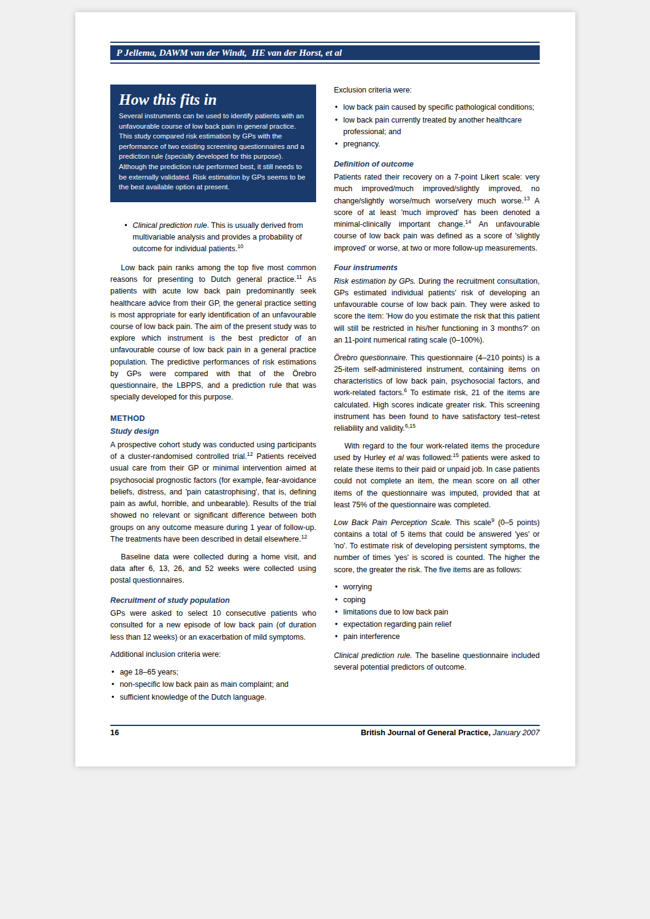P Jellema, DAWM van der Windt, HE van der Horst, et al
How this fits in
Several instruments can be used to identify patients with an unfavourable course of low back pain in general practice. This study compared risk estimation by GPs with the performance of two existing screening questionnaires and a prediction rule (specially developed for this purpose). Although the prediction rule performed best, it still needs to be externally validated. Risk estimation by GPs seems to be the best available option at present.
Clinical prediction rule. This is usually derived from multivariable analysis and provides a probability of outcome for individual patients.10
Low back pain ranks among the top five most common reasons for presenting to Dutch general practice.11 As patients with acute low back pain predominantly seek healthcare advice from their GP, the general practice setting is most appropriate for early identification of an unfavourable course of low back pain. The aim of the present study was to explore which instrument is the best predictor of an unfavourable course of low back pain in a general practice population. The predictive performances of risk estimations by GPs were compared with that of the Örebro questionnaire, the LBPPS, and a prediction rule that was specially developed for this purpose.
Method
Study design
A prospective cohort study was conducted using participants of a cluster-randomised controlled trial.12 Patients received usual care from their GP or minimal intervention aimed at psychosocial prognostic factors (for example, fear-avoidance beliefs, distress, and 'pain catastrophising', that is, defining pain as awful, horrible, and unbearable). Results of the trial showed no relevant or significant difference between both groups on any outcome measure during 1 year of follow-up. The treatments have been described in detail elsewhere.12
Baseline data were collected during a home visit, and data after 6, 13, 26, and 52 weeks were collected using postal questionnaires.
Recruitment of study population
GPs were asked to select 10 consecutive patients who consulted for a new episode of low back pain (of duration less than 12 weeks) or an exacerbation of mild symptoms.
Additional inclusion criteria were:
age 18–65 years;
non-specific low back pain as main complaint; and
sufficient knowledge of the Dutch language.
Exclusion criteria were:
low back pain caused by specific pathological conditions;
low back pain currently treated by another healthcare professional; and
pregnancy.
Definition of outcome
Patients rated their recovery on a 7-point Likert scale: very much improved/much improved/slightly improved, no change/slightly worse/much worse/very much worse.13 A score of at least 'much improved' has been denoted a minimal-clinically important change.14 An unfavourable course of low back pain was defined as a score of 'slightly improved' or worse, at two or more follow-up measurements.
Four instruments
Risk estimation by GPs. During the recruitment consultation, GPs estimated individual patients' risk of developing an unfavourable course of low back pain. They were asked to score the item: 'How do you estimate the risk that this patient will still be restricted in his/her functioning in 3 months?' on an 11-point numerical rating scale (0–100%).
Örebro questionnaire. This questionnaire (4–210 points) is a 25-item self-administered instrument, containing items on characteristics of low back pain, psychosocial factors, and work-related factors.6 To estimate risk, 21 of the items are calculated. High scores indicate greater risk. This screening instrument has been found to have satisfactory test–retest reliability and validity.6,15
With regard to the four work-related items the procedure used by Hurley et al was followed:15 patients were asked to relate these items to their paid or unpaid job. In case patients could not complete an item, the mean score on all other items of the questionnaire was imputed, provided that at least 75% of the questionnaire was completed.
Low Back Pain Perception Scale. This scale9 (0–5 points) contains a total of 5 items that could be answered 'yes' or 'no'. To estimate risk of developing persistent symptoms, the number of times 'yes' is scored is counted. The higher the score, the greater the risk. The five items are as follows:
worrying
coping
limitations due to low back pain
expectation regarding pain relief
pain interference
Clinical prediction rule. The baseline questionnaire included several potential predictors of outcome.
16
British Journal of General Practice, January 2007